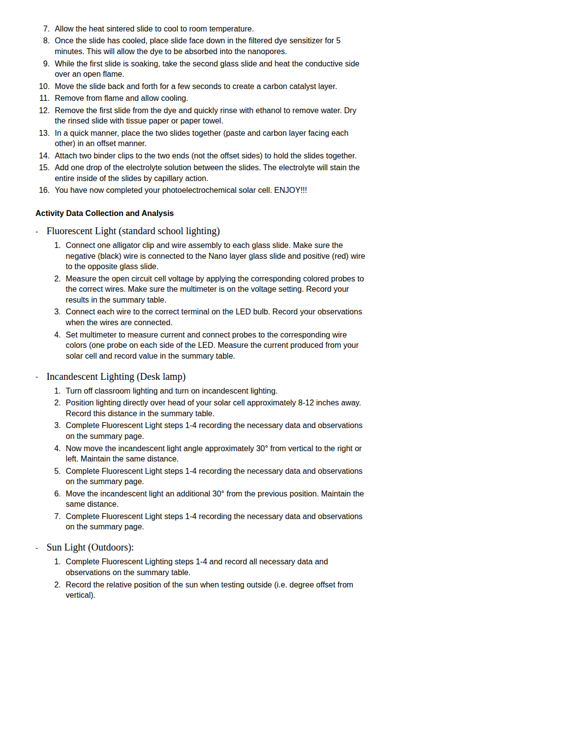Allow the heat sintered slide to cool to room temperature.
Once the slide has cooled, place slide face down in the filtered dye sensitizer for 5 minutes. This will allow the dye to be absorbed into the nanopores.
While the first slide is soaking, take the second glass slide and heat the conductive side over an open flame.
Move the slide back and forth for a few seconds to create a carbon catalyst layer.
Remove from flame and allow cooling.
Remove the first slide from the dye and quickly rinse with ethanol to remove water. Dry the rinsed slide with tissue paper or paper towel.
In a quick manner, place the two slides together (paste and carbon layer facing each other) in an offset manner.
Attach two binder clips to the two ends (not the offset sides) to hold the slides together.
Add one drop of the electrolyte solution between the slides. The electrolyte will stain the entire inside of the slides by capillary action.
You have now completed your photoelectrochemical solar cell. ENJOY!!!
Activity Data Collection and Analysis
Fluorescent Light (standard school lighting)
Connect one alligator clip and wire assembly to each glass slide. Make sure the negative (black) wire is connected to the Nano layer glass slide and positive (red) wire to the opposite glass slide.
Measure the open circuit cell voltage by applying the corresponding colored probes to the correct wires. Make sure the multimeter is on the voltage setting. Record your results in the summary table.
Connect each wire to the correct terminal on the LED bulb. Record your observations when the wires are connected.
Set multimeter to measure current and connect probes to the corresponding wire colors (one probe on each side of the LED. Measure the current produced from your solar cell and record value in the summary table.
Incandescent Lighting (Desk lamp)
Turn off classroom lighting and turn on incandescent lighting.
Position lighting directly over head of your solar cell approximately 8-12 inches away. Record this distance in the summary table.
Complete Fluorescent Light steps 1-4 recording the necessary data and observations on the summary page.
Now move the incandescent light angle approximately 30° from vertical to the right or left. Maintain the same distance.
Complete Fluorescent Light steps 1-4 recording the necessary data and observations on the summary page.
Move the incandescent light an additional 30° from the previous position. Maintain the same distance.
Complete Fluorescent Light steps 1-4 recording the necessary data and observations on the summary page.
Sun Light (Outdoors):
Complete Fluorescent Lighting steps 1-4 and record all necessary data and observations on the summary table.
Record the relative position of the sun when testing outside (i.e. degree offset from vertical).